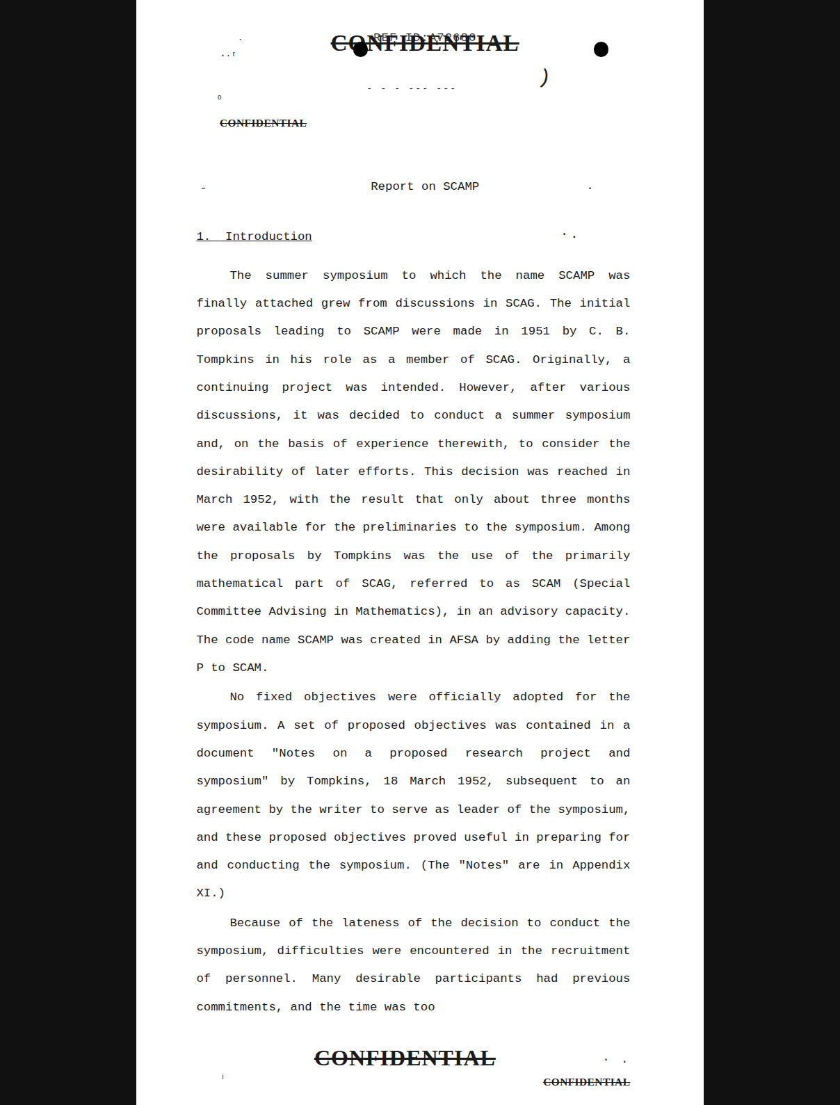··ʳ ˋ ᵒ REF ID:A72680 CONFIDENTIAL ) - - - --- ---
CONFIDENTIAL
- Report on SCAMP ·
1. Introduction
·.
The summer symposium to which the name SCAMP was finally attached grew from discussions in SCAG. The initial proposals leading to SCAMP were made in 1951 by C. B. Tompkins in his role as a member of SCAG. Originally, a continuing project was intended. However, after various discussions, it was decided to conduct a summer symposium and, on the basis of experience therewith, to consider the desirability of later efforts. This decision was reached in March 1952, with the result that only about three months were available for the preliminaries to the symposium. Among the proposals by Tompkins was the use of the primarily mathematical part of SCAG, referred to as SCAM (Special Committee Advising in Mathematics), in an advisory capacity. The code name SCAMP was created in AFSA by adding the letter P to SCAM.
No fixed objectives were officially adopted for the symposium. A set of proposed objectives was contained in a document "Notes on a proposed research project and symposium" by Tompkins, 18 March 1952, subsequent to an agreement by the writer to serve as leader of the symposium, and these proposed objectives proved useful in preparing for and conducting the symposium. (The "Notes" are in Appendix XI.)
Because of the lateness of the decision to conduct the symposium, difficulties were encountered in the recruitment of personnel. Many desirable participants had previous commitments, and the time was too
ᵢ CONFIDENTIAL · . CONFIDENTIAL